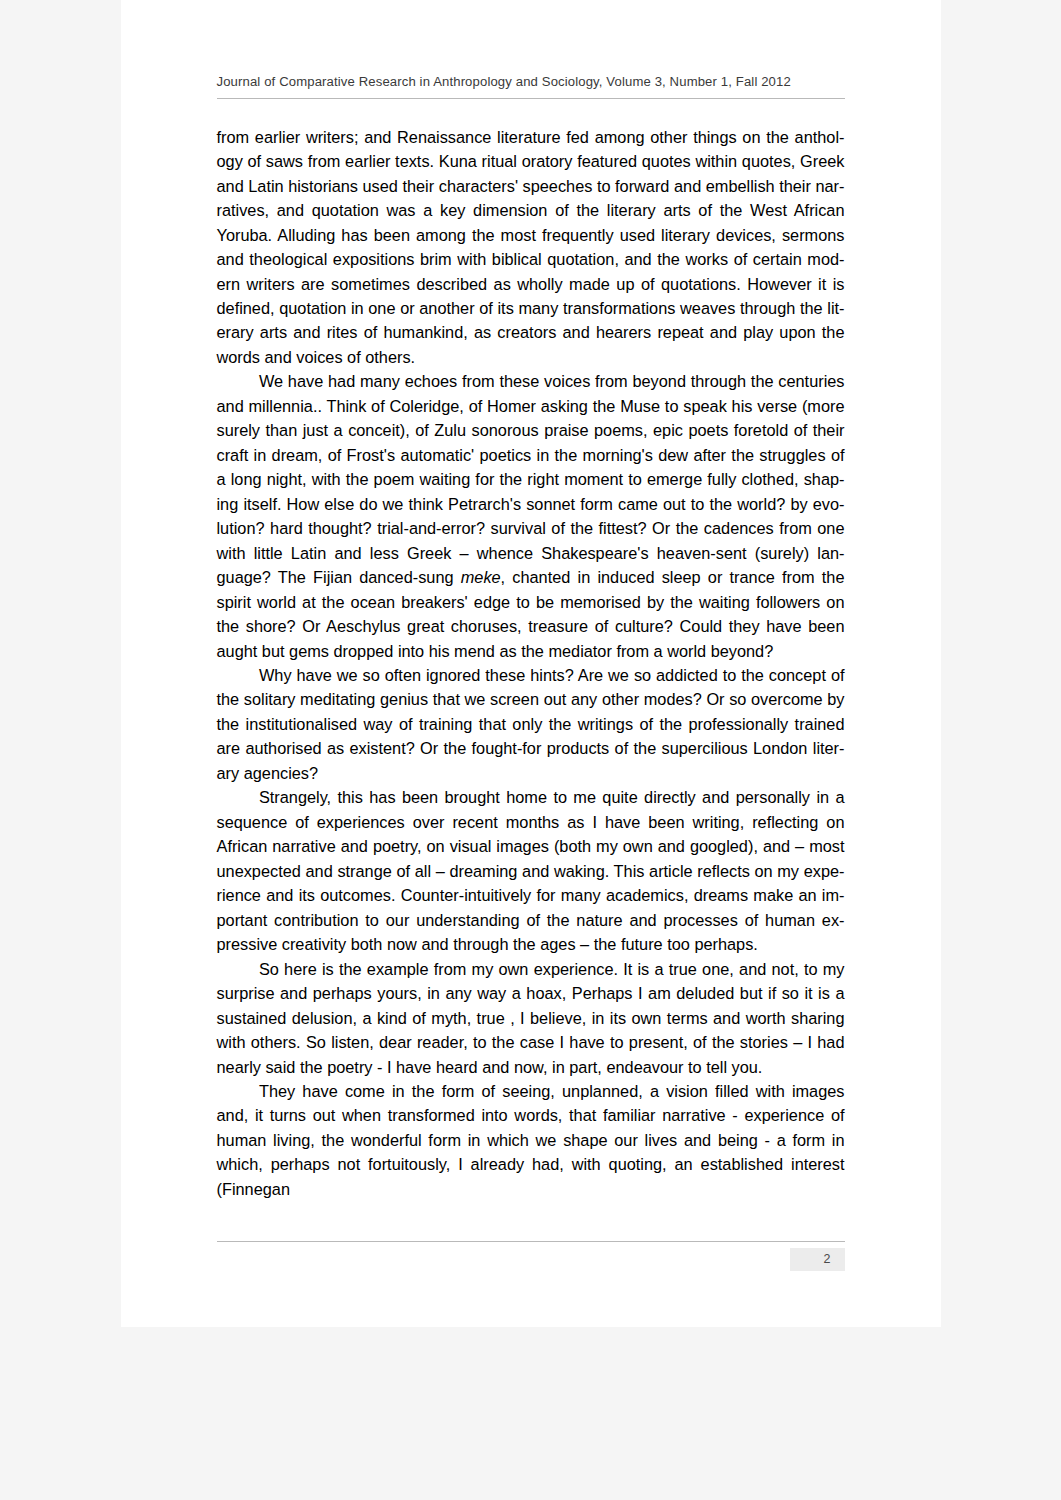Journal of Comparative Research in Anthropology and Sociology, Volume 3, Number 1, Fall 2012
from earlier writers; and Renaissance literature fed among other things on the anthology of saws from earlier texts. Kuna ritual oratory featured quotes within quotes, Greek and Latin historians used their characters' speeches to forward and embellish their narratives, and quotation was a key dimension of the literary arts of the West African Yoruba. Alluding has been among the most frequently used literary devices, sermons and theological expositions brim with biblical quotation, and the works of certain modern writers are sometimes described as wholly made up of quotations. However it is defined, quotation in one or another of its many transformations weaves through the literary arts and rites of humankind, as creators and hearers repeat and play upon the words and voices of others.
We have had many echoes from these voices from beyond through the centuries and millennia.. Think of Coleridge, of Homer asking the Muse to speak his verse (more surely than just a conceit), of Zulu sonorous praise poems, epic poets foretold of their craft in dream, of Frost's automatic' poetics in the morning's dew after the struggles of a long night, with the poem waiting for the right moment to emerge fully clothed, shaping itself. How else do we think Petrarch's sonnet form came out to the world? by evolution? hard thought? trial-and-error? survival of the fittest? Or the cadences from one with little Latin and less Greek – whence Shakespeare's heaven-sent (surely) language? The Fijian danced-sung meke, chanted in induced sleep or trance from the spirit world at the ocean breakers' edge to be memorised by the waiting followers on the shore? Or Aeschylus great choruses, treasure of culture? Could they have been aught but gems dropped into his mend as the mediator from a world beyond?
Why have we so often ignored these hints? Are we so addicted to the concept of the solitary meditating genius that we screen out any other modes? Or so overcome by the institutionalised way of training that only the writings of the professionally trained are authorised as existent? Or the fought-for products of the supercilious London literary agencies?
Strangely, this has been brought home to me quite directly and personally in a sequence of experiences over recent months as I have been writing, reflecting on African narrative and poetry, on visual images (both my own and googled), and – most unexpected and strange of all – dreaming and waking. This article reflects on my experience and its outcomes. Counter-intuitively for many academics, dreams make an important contribution to our understanding of the nature and processes of human expressive creativity both now and through the ages – the future too perhaps.
So here is the example from my own experience. It is a true one, and not, to my surprise and perhaps yours, in any way a hoax, Perhaps I am deluded but if so it is a sustained delusion, a kind of myth, true , I believe, in its own terms and worth sharing with others. So listen, dear reader, to the case I have to present, of the stories – I had nearly said the poetry - I have heard and now, in part, endeavour to tell you.
They have come in the form of seeing, unplanned, a vision filled with images and, it turns out when transformed into words, that familiar narrative - experience of human living, the wonderful form in which we shape our lives and being - a form in which, perhaps not fortuitously, I already had, with quoting, an established interest (Finnegan
2